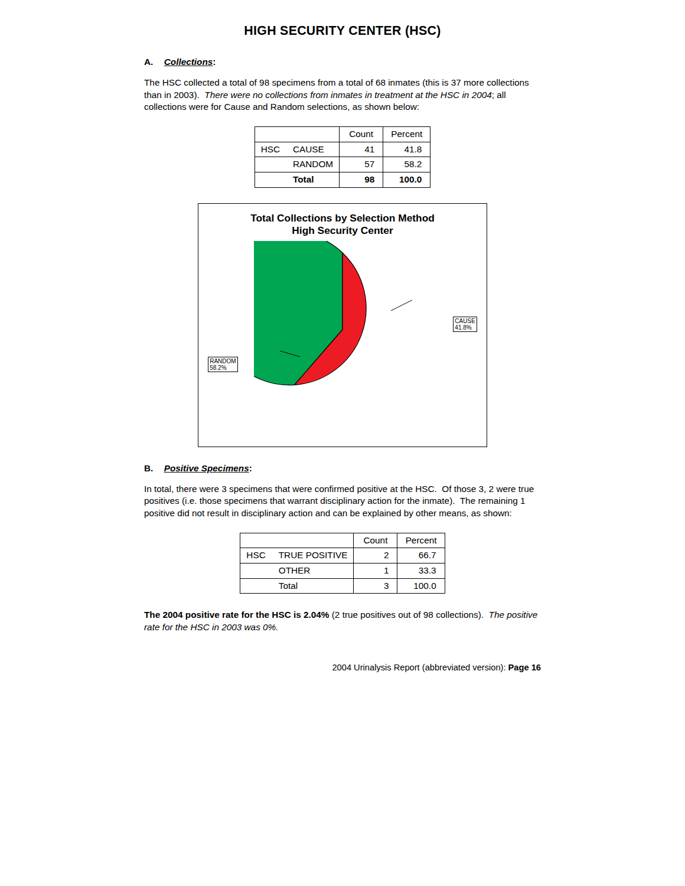HIGH SECURITY CENTER (HSC)
A. Collections:
The HSC collected a total of 98 specimens from a total of 68 inmates (this is 37 more collections than in 2003). There were no collections from inmates in treatment at the HSC in 2004; all collections were for Cause and Random selections, as shown below:
| | Count | Percent |
| HSC | CAUSE | 41 | 41.8 |
| | RANDOM | 57 | 58.2 |
| | Total | 98 | 100.0 |
Total Collections by Selection Method
High Security Center
CAUSE
41.8%
RANDOM
58.2%
B. Positive Specimens:
In total, there were 3 specimens that were confirmed positive at the HSC. Of those 3, 2 were true positives (i.e. those specimens that warrant disciplinary action for the inmate). The remaining 1 positive did not result in disciplinary action and can be explained by other means, as shown:
| | Count | Percent |
| HSC | TRUE POSITIVE | 2 | 66.7 |
| | OTHER | 1 | 33.3 |
| | Total | 3 | 100.0 |
The 2004 positive rate for the HSC is 2.04% (2 true positives out of 98 collections). The positive rate for the HSC in 2003 was 0%.
2004 Urinalysis Report (abbreviated version): Page 16